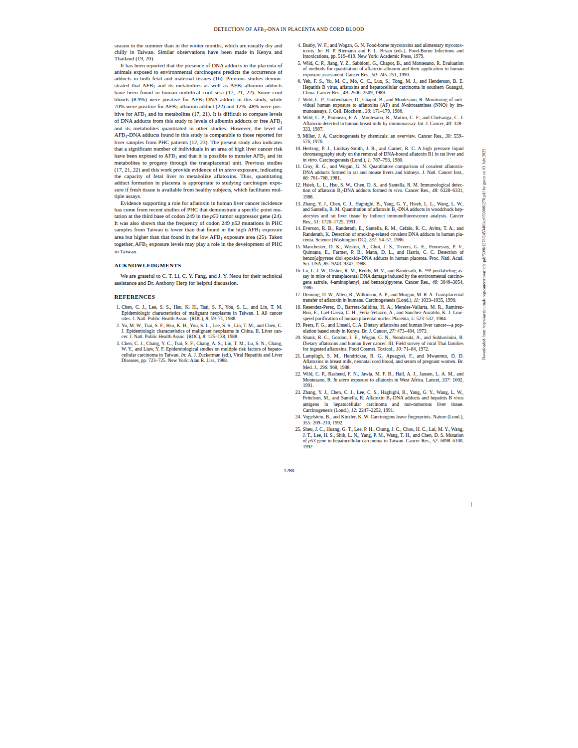DETECTION OF AFB1-DNA IN PLACENTA AND CORD BLOOD
season in the summer than in the winter months, which are usually dry and chilly in Taiwan. Similar observations have been made in Kenya and Thailand (19, 20).
It has been reported that the presence of DNA adducts in the placenta of animals exposed to environmental carcinogens predicts the occurrence of adducts in both fetal and maternal tissues (16). Previous studies demonstrated that AFB1 and its metabolites as well as AFB1-albumin adducts have been found in human umbilical cord sera (17, 21, 22). Some cord bloods (8.9%) were positive for AFB1-DNA adduct in this study, while 70% were positive for AFB1-albumin adduct (22) and 12%–48% were positive for AFB1 and its metabolites (17, 21). It is difficult to compare levels of DNA adducts from this study to levels of albumin adducts or free AFB1 and its metabolites quantitated in other studies. However, the level of AFB1-DNA adducts found in this study is comparable to those reported for liver samples from PHC patients (12, 23). The present study also indicates that a significant number of individuals in an area of high liver cancer risk have been exposed to AFB1 and that it is possible to transfer AFB1 and its metabolites to progeny through the transplacental unit. Previous studies (17, 21, 22) and this work provide evidence of in utero exposure, indicating the capacity of fetal liver to metabolize aflatoxins. Thus, quantitating adduct formation in placenta is appropriate to studying carcinogen exposure if fresh tissue is available from healthy subjects, which facilitates multiple assays.
Evidence supporting a role for aflatoxin in human liver cancer incidence has come from recent studies of PHC that demonstrate a specific point mutation at the third base of codon 249 in the p53 tumor suppressor gene (24). It was also shown that the frequency of codon 249 p53 mutations in PHC samples from Taiwan is lower than that found in the high AFB1 exposure area but higher than that found in the low AFB1 exposure area (25). Taken together, AFB1 exposure levels may play a role in the development of PHC in Taiwan.
ACKNOWLEDGMENTS
We are grateful to C. T. Li, C. Y. Fang, and J. Y. Neou for their technical assistance and Dr. Anthony Herp for helpful discussion.
REFERENCES
Chen, C. J., Lee, S. S., Hsu, K. H., Tsai, S. F., You, S. L., and Lin, T. M. Epidemiologic characteristics of malignant neoplasms in Taiwan. I. All cancer sites. J. Natl. Public Health Assoc. (ROC), 8: 59–71, 1988.
Yu, M. W., Tsai, S. F., Hsu, K. H., You, S. L., Lee, S. S., Lin, T. M., and Chen, C. J. Epidemiologic characteristics of malignant neoplasms in China. II. Liver cancer. J. Natl. Public Health Assoc. (ROC), 8: 125–138, 1988.
Chen, C. J., Chang, Y. C., Tsai, S. F., Chang, A. S., Lin, T. M., Lu, S. N., Chang, W. Y., and Liaw, Y. F. Epidemiological studies on multiple risk factors of hepatocellular carcinoma in Taiwan. In: A. J. Zuckerman (ed.), Viral Hepatitis and Liver Diseases, pp. 723–725. New York: Alan R. Liss, 1988.
Busby, W. F., and Wogan, G. N. Food-borne mycotoxins and alimentary mycotoxicosis. In: H. P. Riemann and F. L. Bryan (eds.), Food-Borne Infections and Intoxications, pp. 519–619. New York: Academic Press, 1979.
Wild, C. P., Jiang, Y. Z., Sabbioni, G., Chapot, B., and Montesano, R. Evaluation of methods for quantitation of aflatoxin-albumin and their application to human exposure assessment. Cancer Res., 50: 245–251, 1990.
Yeh, F. S., Yu, M. C., Mo, C. C., Luo, S., Tong, M. J., and Henderson, B. E. Hepatitis B virus, aflatoxins and hepatocellular carcinoma in southern Guangxi, China. Cancer Res., 49: 2506–2509, 1989.
Wild, C. P., Umbenhauer, D., Chapot, B., and Montesano, R. Monitoring of individual human exposure to aflatoxins (AF) and N-nitrosamines (NNO) by immunoassays. J. Cell. Biochem., 30: 171–179, 1986.
Wild, C. P., Pionneau, F. A., Montesano, R., Mutiro, C. F., and Chetsanga, C. J. Aflatoxin detected in human breast milk by immunoassay. Int. J. Cancer, 40: 328–333, 1987.
Miller, J. A. Carcinogenesis by chemicals: an overview. Cancer Res., 30: 559–576, 1970.
Hertzog, P. J., Lindsay-Smith, J. R., and Garner, R. C. A high pressure liquid chromatography study on the removal of DNA-bound aflatoxin B1 in rat liver and in vitro. Carcinogenesis (Lond.), 1: 787–793, 1980.
Croy, R. G., and Wogan, G. N. Quantitative comparison of covalent aflatoxin-DNA adducts formed in rat and mouse livers and kidneys. J. Natl. Cancer Inst., 66: 761–768, 1981.
Hsieh, L. L., Hsu, S. W., Chen, D. S., and Santella, R. M. Immunological detection of aflatoxin B1-DNA adducts formed in vivo. Cancer Res., 48: 6328–6331, 1988.
Zhang, Y. J., Chen, C. J., Haghighi, B., Yang, G. Y., Hsieh, L. L., Wang, L. W., and Santella, R. M. Quantitation of aflatoxin B1-DNA adducts in woodchuck hepatocytes and rat liver tissue by indirect immunofluorescence analysis. Cancer Res., 51: 1720–1725, 1991.
Everson, R. B., Randerath, E., Santella, R. M., Cefalo, R. C., Avitts, T. A., and Randerath, K. Detection of smoking-related covalent DNA adducts in human placenta. Science (Washington DC), 231: 54–57, 1986.
Manchester, D. K., Weston, A., Choi, J. S., Trivers, G. E., Fennessey, P. V., Quintana, E., Farmer, P. B., Mann, D. L., and Harris, C. C. Detection of benzo[a]pyrene diol epoxide-DNA adducts in human placenta. Proc. Natl. Acad. Sci. USA, 85: 9243–9247, 1988.
Lu, L. J. W., Disher, R. M., Reddy, M. V., and Randerath, K. 32P-postlabeling assay in mice of transplacental DNA damage induced by the environmental carcinogens safrole, 4-aminophenyl, and benzo(a)pyrene. Cancer Res., 46: 3046–3054, 1986.
Denning, D. W., Allen, R., Wilkinson, A. P., and Morgan, M. R. A. Transplacental transfer of aflatoxin in humans. Carcinogenesis (Lond.), 11: 1033–1035, 1990.
Resendez-Perez, D., Barrera-Salidina, H. A., Merales-Vallarta, M. R., Ramirez-Bon, E., Lael-Gaeza, C. H., Feria-Velazco, A., and Sanchez-Anzaldo, K. J. Low-speed purification of human placental nuclei. Placenta, 5: 523–532, 1984.
Peers, F. G., and Linsell, C. A. Dietary aflatoxins and human liver cancer—a population based study in Kenya. Br. J. Cancer, 27: 473–484, 1973.
Shank, R. C., Gordon, J. E., Wogan, G. N., Nondasuta, A., and Subhavinini, B. Dietary aflatoxins and human liver cancer. III. Field survey of rural Thai families for ingested aflatoxins. Food Cosmet. Toxicol., 10: 71–84, 1972.
Lamplugh, S. M., Hendrickse, R. G., Apeagyei, F., and Mwanmut, D. D. Aflatoxins in breast milk, neonatal cord blood, and serum of pregnant women. Br. Med. J., 296: 968, 1988.
Wild, C. P., Rasheed, F. N., Jawla, M. F. B., Hall, A. J., Jansen, L. A. M., and Montesano, R. In utero exposure to aflatoxin in West Africa. Lancet, 337: 1602, 1991.
Zhang, Y. J., Chen, C. J., Lee, C. S., Haghighi, B., Yang, G. Y., Wang, L. W., Feitelson, M., and Santella, R. Aflatoxin B1-DNA adducts and hepatitis B virus antigens in hepatocellular carcinoma and non-tumorous liver tissue. Carcinogenesis (Lond.), 12: 2247–2252, 1991.
Vogelstein, B., and Kinzler, K. W. Carcinogens leave fingerprints. Nature (Lond.), 355: 209–210, 1992.
Sheu, J. C., Huang, G. T., Lee, P. H., Chung, J. C., Chou, H. C., Lai, M. Y., Wang, J. T., Lee, H. S., Shih, L. N., Yang, P. M., Wang, T. H., and Chen, D. S. Mutation of p53 gene in hepatocellular carcinoma in Taiwan. Cancer Res., 52: 6098–6100, 1992.
Downloaded from http://aacrjournals.org/cancerres/article-pdf/53/6/1278/2453401/cr0530061278.pdf by guest on 03 July 2022
1280
|